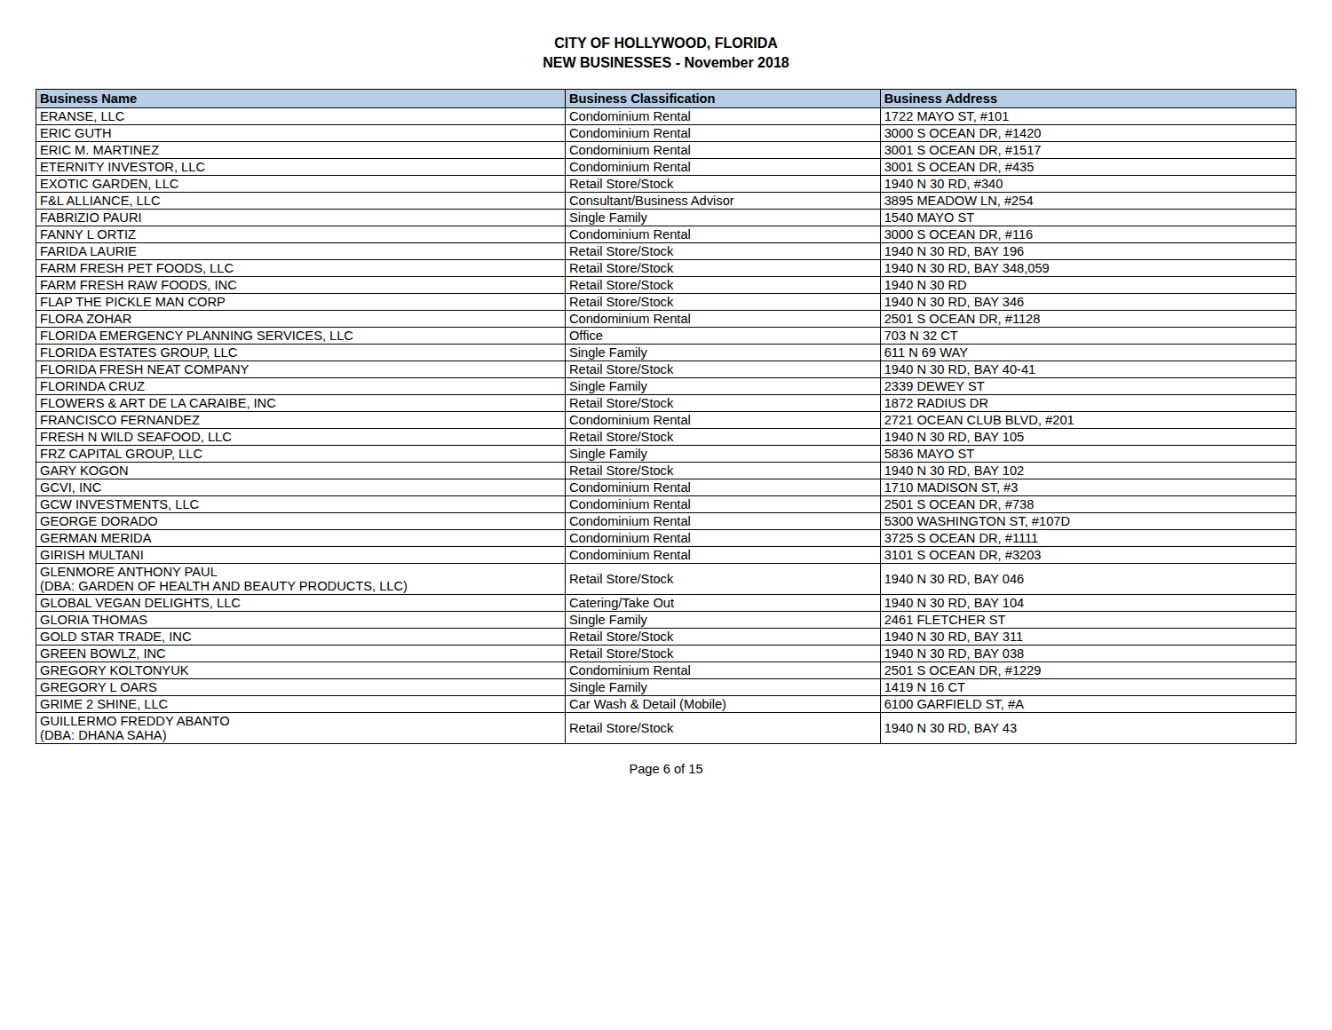CITY OF HOLLYWOOD, FLORIDA
NEW BUSINESSES - November 2018
| Business Name | Business Classification | Business Address |
| --- | --- | --- |
| ERANSE, LLC | Condominium Rental | 1722 MAYO ST, #101 |
| ERIC GUTH | Condominium Rental | 3000 S OCEAN DR, #1420 |
| ERIC M. MARTINEZ | Condominium Rental | 3001 S OCEAN DR, #1517 |
| ETERNITY INVESTOR, LLC | Condominium Rental | 3001 S OCEAN DR, #435 |
| EXOTIC GARDEN, LLC | Retail Store/Stock | 1940 N 30 RD, #340 |
| F&L ALLIANCE, LLC | Consultant/Business Advisor | 3895 MEADOW LN, #254 |
| FABRIZIO PAURI | Single Family | 1540 MAYO ST |
| FANNY L ORTIZ | Condominium Rental | 3000 S OCEAN DR, #116 |
| FARIDA LAURIE | Retail Store/Stock | 1940 N 30 RD, BAY 196 |
| FARM FRESH PET FOODS, LLC | Retail Store/Stock | 1940 N 30 RD, BAY 348,059 |
| FARM FRESH RAW FOODS, INC | Retail Store/Stock | 1940 N 30 RD |
| FLAP THE PICKLE MAN CORP | Retail Store/Stock | 1940 N 30 RD, BAY 346 |
| FLORA ZOHAR | Condominium Rental | 2501 S OCEAN DR, #1128 |
| FLORIDA EMERGENCY PLANNING SERVICES, LLC | Office | 703 N 32 CT |
| FLORIDA ESTATES GROUP, LLC | Single Family | 611 N 69 WAY |
| FLORIDA FRESH NEAT COMPANY | Retail Store/Stock | 1940 N 30 RD, BAY 40-41 |
| FLORINDA CRUZ | Single Family | 2339 DEWEY ST |
| FLOWERS & ART DE LA CARAIBE, INC | Retail Store/Stock | 1872 RADIUS DR |
| FRANCISCO FERNANDEZ | Condominium Rental | 2721 OCEAN CLUB BLVD, #201 |
| FRESH N WILD SEAFOOD, LLC | Retail Store/Stock | 1940 N 30 RD, BAY 105 |
| FRZ CAPITAL GROUP, LLC | Single Family | 5836 MAYO ST |
| GARY KOGON | Retail Store/Stock | 1940 N 30 RD, BAY 102 |
| GCVI, INC | Condominium Rental | 1710 MADISON ST, #3 |
| GCW INVESTMENTS, LLC | Condominium Rental | 2501 S OCEAN DR, #738 |
| GEORGE DORADO | Condominium Rental | 5300 WASHINGTON ST, #107D |
| GERMAN MERIDA | Condominium Rental | 3725 S OCEAN DR, #1111 |
| GIRISH MULTANI | Condominium Rental | 3101 S OCEAN DR, #3203 |
| GLENMORE ANTHONY PAUL (DBA: GARDEN OF HEALTH AND BEAUTY PRODUCTS, LLC) | Retail Store/Stock | 1940 N 30 RD, BAY 046 |
| GLOBAL VEGAN DELIGHTS, LLC | Catering/Take Out | 1940 N 30 RD, BAY 104 |
| GLORIA THOMAS | Single Family | 2461 FLETCHER ST |
| GOLD STAR TRADE, INC | Retail Store/Stock | 1940 N 30 RD, BAY 311 |
| GREEN BOWLZ, INC | Retail Store/Stock | 1940 N 30 RD, BAY 038 |
| GREGORY KOLTONYUK | Condominium Rental | 2501 S OCEAN DR, #1229 |
| GREGORY L OARS | Single Family | 1419 N 16 CT |
| GRIME 2 SHINE, LLC | Car Wash & Detail (Mobile) | 6100 GARFIELD ST, #A |
| GUILLERMO FREDDY ABANTO (DBA: DHANA SAHA) | Retail Store/Stock | 1940 N 30 RD, BAY 43 |
Page 6 of 15